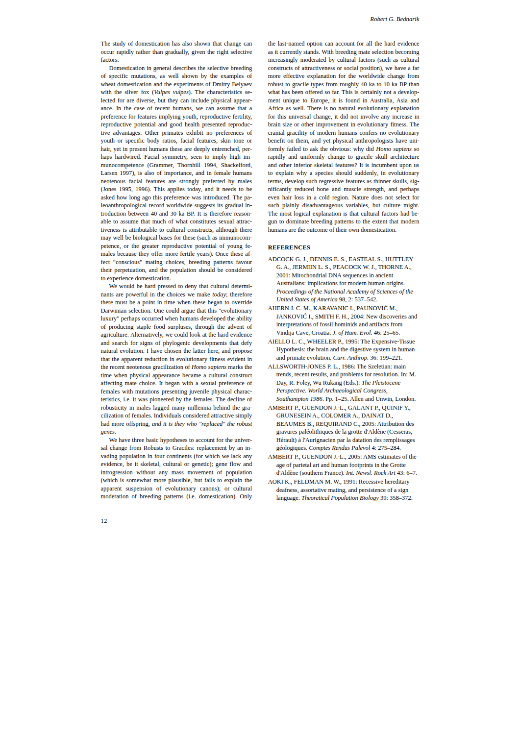Robert G. Bednarik
The study of domestication has also shown that change can occur rapidly rather than gradually, given the right selective factors.
Domestication in general describes the selective breeding of specific mutations, as well shown by the examples of wheat domestication and the experiments of Dmitry Belyaev with the silver fox (Vulpes vulpes). The characteristics selected for are diverse, but they can include physical appearance. In the case of recent humans, we can assume that a preference for features implying youth, reproductive fertility, reproductive potential and good health presented reproductive advantages. Other primates exhibit no preferences of youth or specific body ratios, facial features, skin tone or hair, yet in present humans these are deeply entrenched, perhaps hardwired. Facial symmetry, seen to imply high immunocompetence (Grammer, Thornhill 1994, Shackelford, Larsen 1997), is also of importance, and in female humans neotenous facial features are strongly preferred by males (Jones 1995, 1996). This applies today, and it needs to be asked how long ago this preference was introduced. The paleoanthropological record worldwide suggests its gradual introduction between 40 and 30 ka BP. It is therefore reasonable to assume that much of what constitutes sexual attractiveness is attributable to cultural constructs, although there may well be biological bases for these (such as immunocompetence, or the greater reproductive potential of young females because they offer more fertile years). Once these affect "conscious" mating choices, breeding patterns favour their perpetuation, and the population should be considered to experience domestication.
We would be hard pressed to deny that cultural determinants are powerful in the choices we make today; therefore there must be a point in time when these began to override Darwinian selection. One could argue that this "evolutionary luxury" perhaps occurred when humans developed the ability of producing staple food surpluses, through the advent of agriculture. Alternatively, we could look at the hard evidence and search for signs of phylogenic developments that defy natural evolution. I have chosen the latter here, and propose that the apparent reduction in evolutionary fitness evident in the recent neotenous gracilization of Homo sapiens marks the time when physical appearance became a cultural construct affecting mate choice. It began with a sexual preference of females with mutations presenting juvenile physical characteristics, i.e. it was pioneered by the females. The decline of robusticity in males lagged many millennia behind the gracilization of females. Individuals considered attractive simply had more offspring, and it is they who "replaced" the robust genes.
We have three basic hypotheses to account for the universal change from Robusts to Graciles: replacement by an invading population in four continents (for which we lack any evidence, be it skeletal, cultural or genetic); gene flow and introgression without any mass movement of population (which is somewhat more plausible, but fails to explain the apparent suspension of evolutionary canons); or cultural moderation of breeding patterns (i.e. domestication). Only the last-named option can account for all the hard evidence as it currently stands. With breeding mate selection becoming increasingly moderated by cultural factors (such as cultural constructs of attractiveness or social position), we have a far more effective explanation for the worldwide change from robust to gracile types from roughly 40 ka to 10 ka BP than what has been offered so far. This is certainly not a development unique to Europe, it is found in Australia, Asia and Africa as well. There is no natural evolutionary explanation for this universal change, it did not involve any increase in brain size or other improvement in evolutionary fitness. The cranial gracility of modern humans confers no evolutionary benefit on them, and yet physical anthropologists have uniformly failed to ask the obvious: why did Homo sapiens so rapidly and uniformly change to gracile skull architecture and other inferior skeletal features? It is incumbent upon us to explain why a species should suddenly, in evolutionary terms, develop such regressive features as thinner skulls, significantly reduced bone and muscle strength, and perhaps even hair loss in a cold region. Nature does not select for such plainly disadvantageous variables, but culture might. The most logical explanation is that cultural factors had begun to dominate breeding patterns to the extent that modern humans are the outcome of their own domestication.
REFERENCES
ADCOCK G. J., DENNIS E. S., EASTEAL S., HUTTLEY G. A., JERMIIN L. S., PEACOCK W. J., THORNE A., 2001: Mitochondrial DNA sequences in ancient Australians: implications for modern human origins. Proceedings of the National Academy of Sciences of the United States of America 98, 2: 537–542.
AHERN J. C. M., KARAVANIC I., PAUNOVIĆ M., JANKOVIĆ I., SMITH F. H., 2004: New discoveries and interpretations of fossil hominids and artifacts from Vindija Cave, Croatia. J. of Hum. Evol. 46: 25–65.
AIELLO L. C., WHEELER P., 1995: The Expensive-Tissue Hypothesis: the brain and the digestive system in human and primate evolution. Curr. Anthrop. 36: 199–221.
ALLSWORTH-JONES P. L., 1986: The Szeletian: main trends, recent results, and problems for resolution. In: M. Day, R. Foley, Wu Rukang (Eds.): The Pleistocene Perspective. World Archaeological Congress, Southampton 1986. Pp. 1–25. Allen and Unwin, London.
AMBERT P., GUENDON J.-L., GALANT P., QUINIF Y., GRUNESEIN A., COLOMER A., DAINAT D., BEAUMES B., REQUIRAND C., 2005: Attribution des gravures paléolithiques de la grotte d'Aldène (Cesseras, Hérault) à l'Aurignacien par la datation des remplissages géologiques. Comptes Rendus Palevol 4: 275–284.
AMBERT P., GUENDON J.-L., 2005: AMS estimates of the age of parietal art and human footprints in the Grotte d'Aldène (southern France). Int. Newsl. Rock Art 43: 6–7.
AOKI K., FELDMAN M. W., 1991: Recessive hereditary deafness, assortative mating, and persistence of a sign language. Theoretical Population Biology 39: 358–372.
12